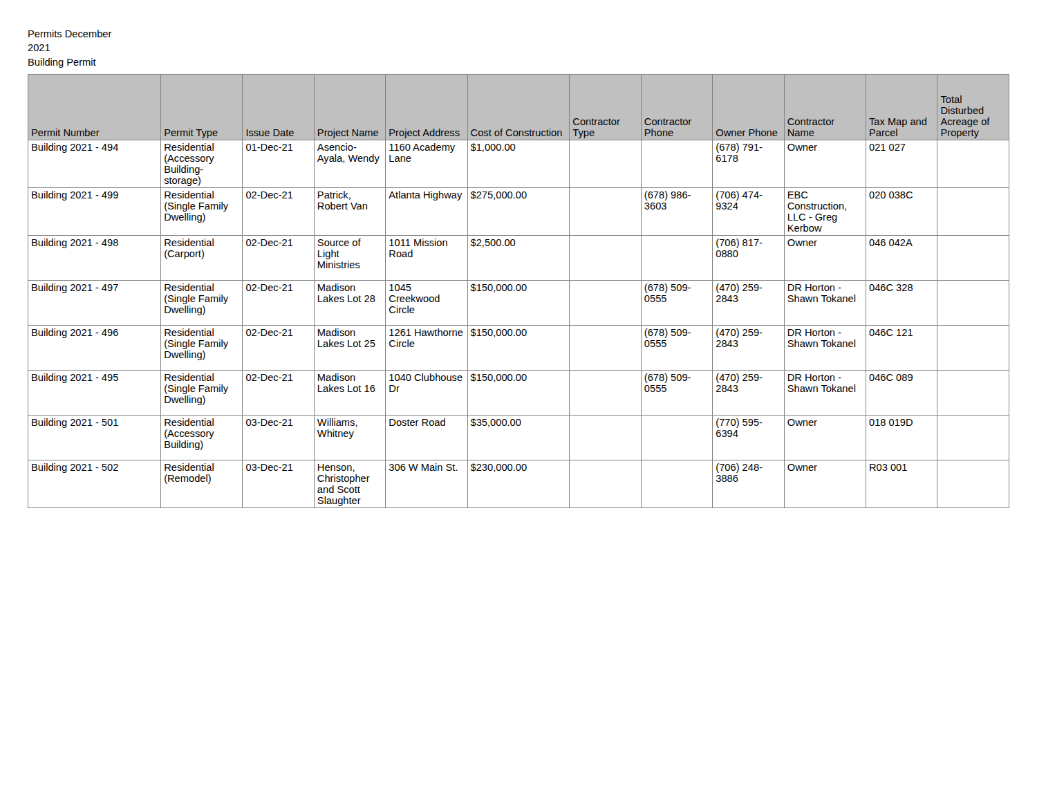Permits December
2021
Building Permit
| Permit Number | Permit Type | Issue Date | Project Name | Project Address | Cost of Construction | Contractor Type | Contractor Phone | Owner Phone | Contractor Name | Tax Map and Parcel | Total Disturbed Acreage of Property |
| --- | --- | --- | --- | --- | --- | --- | --- | --- | --- | --- | --- |
| Building 2021 - 494 | Residential (Accessory Building-storage) | 01-Dec-21 | Asencio-Ayala, Wendy | 1160 Academy Lane | $1,000.00 | | | (678) 791-6178 | Owner | 021 027 | |
| Building 2021 - 499 | Residential (Single Family Dwelling) | 02-Dec-21 | Patrick, Robert Van | Atlanta Highway | $275,000.00 | | (678) 986-3603 | (706) 474-9324 | EBC Construction, LLC - Greg Kerbow | 020 038C | |
| Building 2021 - 498 | Residential (Carport) | 02-Dec-21 | Source of Light Ministries | 1011 Mission Road | $2,500.00 | | | (706) 817-0880 | Owner | 046 042A | |
| Building 2021 - 497 | Residential (Single Family Dwelling) | 02-Dec-21 | Madison Lakes Lot 28 | 1045 Creekwood Circle | $150,000.00 | | (678) 509-0555 | (470) 259-2843 | DR Horton - Shawn Tokanel | 046C 328 | |
| Building 2021 - 496 | Residential (Single Family Dwelling) | 02-Dec-21 | Madison Lakes Lot 25 | 1261 Hawthorne Circle | $150,000.00 | | (678) 509-0555 | (470) 259-2843 | DR Horton - Shawn Tokanel | 046C 121 | |
| Building 2021 - 495 | Residential (Single Family Dwelling) | 02-Dec-21 | Madison Lakes Lot 16 | 1040 Clubhouse Dr | $150,000.00 | | (678) 509-0555 | (470) 259-2843 | DR Horton - Shawn Tokanel | 046C 089 | |
| Building 2021 - 501 | Residential (Accessory Building) | 03-Dec-21 | Williams, Whitney | Doster Road | $35,000.00 | | | (770) 595-6394 | Owner | 018 019D | |
| Building 2021 - 502 | Residential (Remodel) | 03-Dec-21 | Henson, Christopher and Scott Slaughter | 306 W Main St. | $230,000.00 | | | (706) 248-3886 | Owner | R03 001 | |